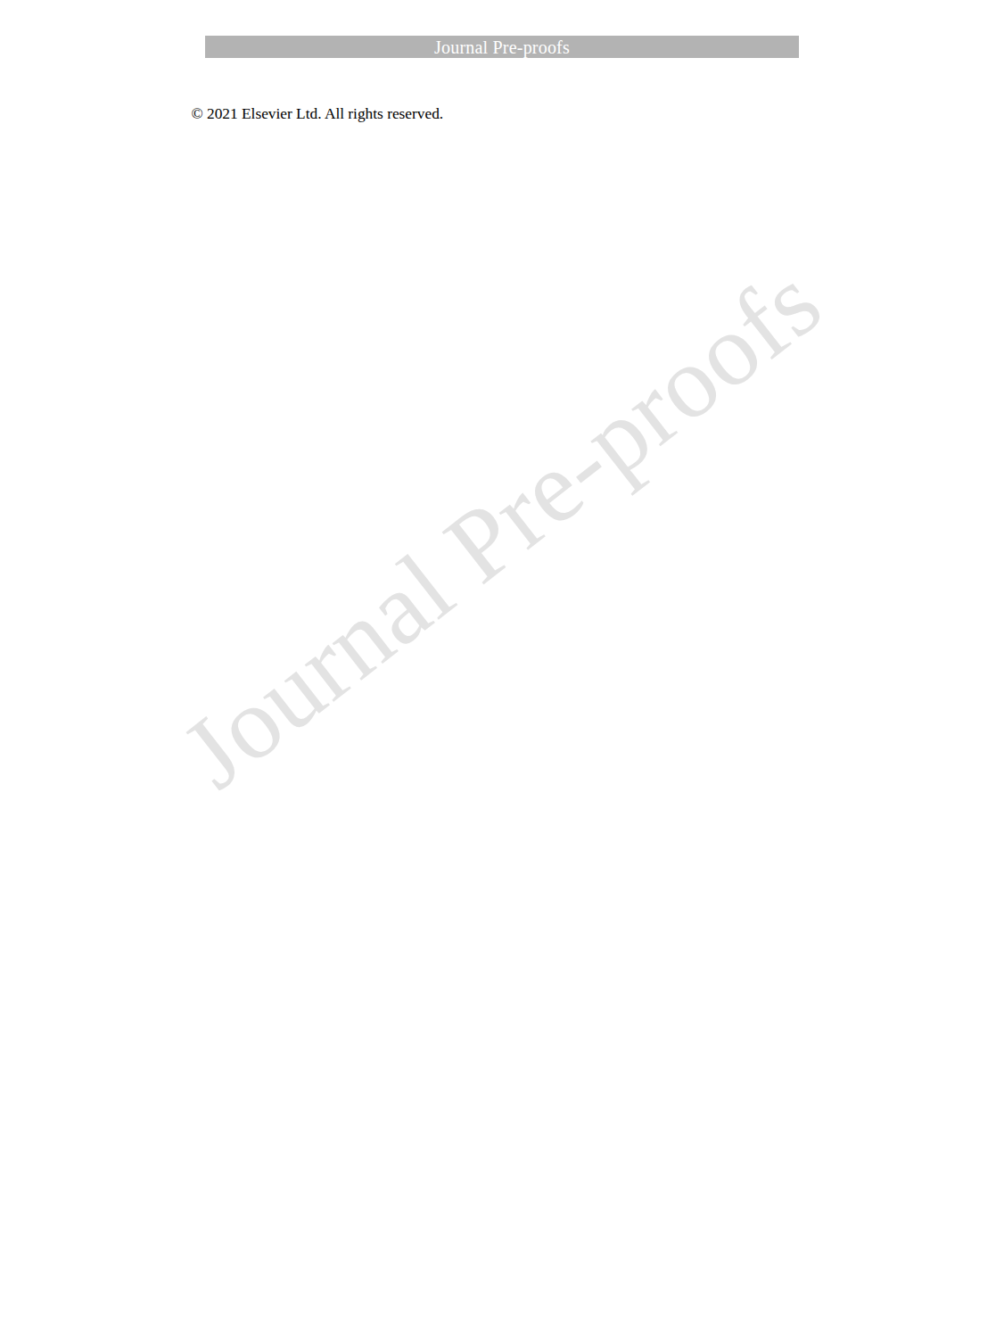Journal Pre-proofs
© 2021 Elsevier Ltd. All rights reserved.
Journal Pre-proofs